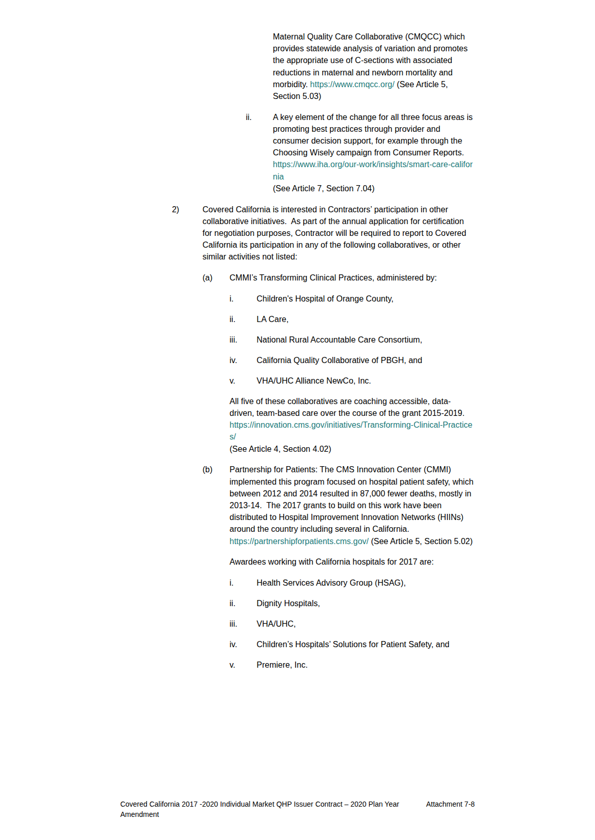Maternal Quality Care Collaborative (CMQCC) which provides statewide analysis of variation and promotes the appropriate use of C-sections with associated reductions in maternal and newborn mortality and morbidity. https://www.cmqcc.org/ (See Article 5, Section 5.03)
ii.
A key element of the change for all three focus areas is promoting best practices through provider and consumer decision support, for example through the Choosing Wisely campaign from Consumer Reports.
https://www.iha.org/our-work/insights/smart-care-california
(See Article 7, Section 7.04)
2)
Covered California is interested in Contractors’ participation in other collaborative initiatives. As part of the annual application for certification for negotiation purposes, Contractor will be required to report to Covered California its participation in any of the following collaboratives, or other similar activities not listed:
(a)
CMMI’s Transforming Clinical Practices, administered by:
i.
Children's Hospital of Orange County,
ii.
LA Care,
iii.
National Rural Accountable Care Consortium,
iv.
California Quality Collaborative of PBGH, and
v.
VHA/UHC Alliance NewCo, Inc.
All five of these collaboratives are coaching accessible, data-driven, team-based care over the course of the grant 2015-2019.
https://innovation.cms.gov/initiatives/Transforming-Clinical-Practices/
(See Article 4, Section 4.02)
(b)
Partnership for Patients: The CMS Innovation Center (CMMI) implemented this program focused on hospital patient safety, which between 2012 and 2014 resulted in 87,000 fewer deaths, mostly in 2013-14. The 2017 grants to build on this work have been distributed to Hospital Improvement Innovation Networks (HIINs) around the country including several in California.
https://partnershipforpatients.cms.gov/ (See Article 5, Section 5.02)
Awardees working with California hospitals for 2017 are:
i.
Health Services Advisory Group (HSAG),
ii.
Dignity Hospitals,
iii.
VHA/UHC,
iv.
Children’s Hospitals’ Solutions for Patient Safety, and
v.
Premiere, Inc.
Covered California 2017 -2020 Individual Market QHP Issuer Contract – 2020 Plan Year Amendment
Attachment 7-8